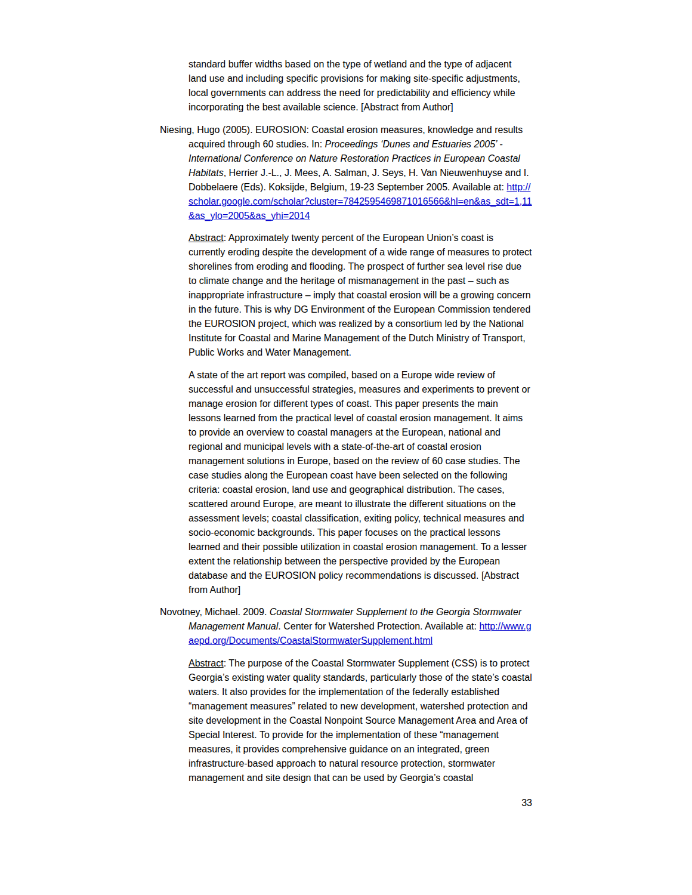standard buffer widths based on the type of wetland and the type of adjacent land use and including specific provisions for making site-specific adjustments, local governments can address the need for predictability and efficiency while incorporating the best available science. [Abstract from Author]
Niesing, Hugo (2005). EUROSION: Coastal erosion measures, knowledge and results acquired through 60 studies. In: Proceedings ‘Dunes and Estuaries 2005’ - International Conference on Nature Restoration Practices in European Coastal Habitats, Herrier J.-L., J. Mees, A. Salman, J. Seys, H. Van Nieuwenhuyse and I. Dobbelaere (Eds). Koksijde, Belgium, 19-23 September 2005. Available at: http://scholar.google.com/scholar?cluster=7842595469871016566&hl=en&as_sdt=1,11&as_ylo=2005&as_yhi=2014
Abstract: Approximately twenty percent of the European Union’s coast is currently eroding despite the development of a wide range of measures to protect shorelines from eroding and flooding. The prospect of further sea level rise due to climate change and the heritage of mismanagement in the past – such as inappropriate infrastructure – imply that coastal erosion will be a growing concern in the future. This is why DG Environment of the European Commission tendered the EUROSION project, which was realized by a consortium led by the National Institute for Coastal and Marine Management of the Dutch Ministry of Transport, Public Works and Water Management.
A state of the art report was compiled, based on a Europe wide review of successful and unsuccessful strategies, measures and experiments to prevent or manage erosion for different types of coast. This paper presents the main lessons learned from the practical level of coastal erosion management. It aims to provide an overview to coastal managers at the European, national and regional and municipal levels with a state-of-the-art of coastal erosion management solutions in Europe, based on the review of 60 case studies. The case studies along the European coast have been selected on the following criteria: coastal erosion, land use and geographical distribution. The cases, scattered around Europe, are meant to illustrate the different situations on the assessment levels; coastal classification, exiting policy, technical measures and socio-economic backgrounds. This paper focuses on the practical lessons learned and their possible utilization in coastal erosion management. To a lesser extent the relationship between the perspective provided by the European database and the EUROSION policy recommendations is discussed. [Abstract from Author]
Novotney, Michael. 2009. Coastal Stormwater Supplement to the Georgia Stormwater Management Manual. Center for Watershed Protection. Available at: http://www.gaepd.org/Documents/CoastalStormwaterSupplement.html
Abstract: The purpose of the Coastal Stormwater Supplement (CSS) is to protect Georgia’s existing water quality standards, particularly those of the state’s coastal waters. It also provides for the implementation of the federally established “management measures” related to new development, watershed protection and site development in the Coastal Nonpoint Source Management Area and Area of Special Interest. To provide for the implementation of these “management measures, it provides comprehensive guidance on an integrated, green infrastructure-based approach to natural resource protection, stormwater management and site design that can be used by Georgia’s coastal
33